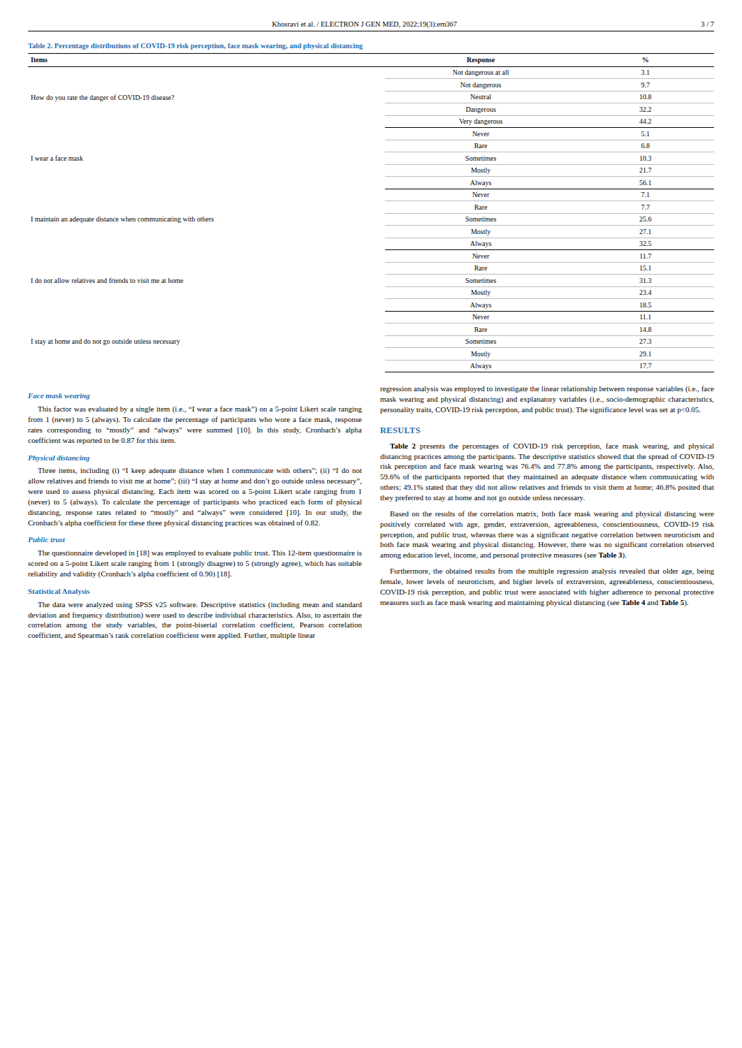Khosravi et al. / ELECTRON J GEN MED, 2022;19(3):em367
3 / 7
Table 2. Percentage distributions of COVID-19 risk perception, face mask wearing, and physical distancing
| Items | Response | % |
| --- | --- | --- |
| How do you rate the danger of COVID-19 disease? | Not dangerous at all | 3.1 |
| Not dangerous | 9.7 |
| Neutral | 10.8 |
| Dangerous | 32.2 |
| Very dangerous | 44.2 |
| I wear a face mask | Never | 5.1 |
| Rare | 6.8 |
| Sometimes | 10.3 |
| Mostly | 21.7 |
| Always | 56.1 |
| I maintain an adequate distance when communicating with others | Never | 7.1 |
| Rare | 7.7 |
| Sometimes | 25.6 |
| Mostly | 27.1 |
| Always | 32.5 |
| I do not allow relatives and friends to visit me at home | Never | 11.7 |
| Rare | 15.1 |
| Sometimes | 31.3 |
| Mostly | 23.4 |
| Always | 18.5 |
| I stay at home and do not go outside unless necessary | Never | 11.1 |
| Rare | 14.8 |
| Sometimes | 27.3 |
| Mostly | 29.1 |
| Always | 17.7 |
Face mask wearing
This factor was evaluated by a single item (i.e., “I wear a face mask”) on a 5-point Likert scale ranging from 1 (never) to 5 (always). To calculate the percentage of participants who wore a face mask, response rates corresponding to “mostly” and “always” were summed [10]. In this study, Cronbach’s alpha coefficient was reported to be 0.87 for this item.
Physical distancing
Three items, including (i) “I keep adequate distance when I communicate with others”; (ii) “I do not allow relatives and friends to visit me at home”; (iii) “I stay at home and don’t go outside unless necessary”, were used to assess physical distancing. Each item was scored on a 5-point Likert scale ranging from 1 (never) to 5 (always). To calculate the percentage of participants who practiced each form of physical distancing, response rates related to “mostly” and “always” were considered [10]. In our study, the Cronbach’s alpha coefficient for these three physical distancing practices was obtained of 0.82.
Public trust
The questionnaire developed in [18] was employed to evaluate public trust. This 12-item questionnaire is scored on a 5-point Likert scale ranging from 1 (strongly disagree) to 5 (strongly agree), which has suitable reliability and validity (Cronbach’s alpha coefficient of 0.90) [18].
Statistical Analysis
The data were analyzed using SPSS v25 software. Descriptive statistics (including mean and standard deviation and frequency distribution) were used to describe individual characteristics. Also, to ascertain the correlation among the study variables, the point-biserial correlation coefficient, Pearson correlation coefficient, and Spearman’s rank correlation coefficient were applied. Further, multiple linear
regression analysis was employed to investigate the linear relationship between response variables (i.e., face mask wearing and physical distancing) and explanatory variables (i.e., socio-demographic characteristics, personality traits, COVID-19 risk perception, and public trust). The significance level was set at p<0.05.
RESULTS
Table 2 presents the percentages of COVID-19 risk perception, face mask wearing, and physical distancing practices among the participants. The descriptive statistics showed that the spread of COVID-19 risk perception and face mask wearing was 76.4% and 77.8% among the participants, respectively. Also, 59.6% of the participants reported that they maintained an adequate distance when communicating with others; 49.1% stated that they did not allow relatives and friends to visit them at home; 46.8% posited that they preferred to stay at home and not go outside unless necessary.
Based on the results of the correlation matrix, both face mask wearing and physical distancing were positively correlated with age, gender, extraversion, agreeableness, conscientiousness, COVID-19 risk perception, and public trust, whereas there was a significant negative correlation between neuroticism and both face mask wearing and physical distancing. However, there was no significant correlation observed among education level, income, and personal protective measures (see Table 3).
Furthermore, the obtained results from the multiple regression analysis revealed that older age, being female, lower levels of neuroticism, and higher levels of extraversion, agreeableness, conscientiousness, COVID-19 risk perception, and public trust were associated with higher adherence to personal protective measures such as face mask wearing and maintaining physical distancing (see Table 4 and Table 5).